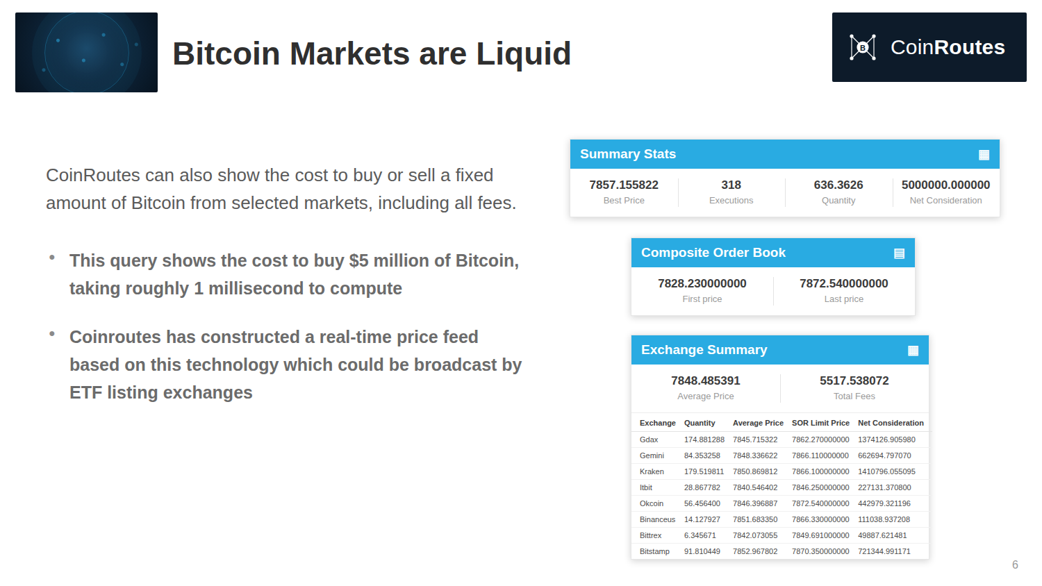B
Coin Routes
Bitcoin Markets are Liquid
CoinRoutes can also show the cost to buy or sell a fixed amount of Bitcoin from selected markets, including all fees.
This query shows the cost to buy $5 million of Bitcoin, taking roughly 1 millisecond to compute
Coinroutes has constructed a real-time price feed based on this technology which could be broadcast by ETF listing exchanges
Summary Stats ▦
7857.155822
Best Price
318
Executions
636.3626
Quantity
5000000.000000
Net Consideration
Composite Order Book ▤
7828.230000000
First price
7872.540000000
Last price
Exchange Summary ▦
7848.485391
Average Price
5517.538072
Total Fees
| Exchange | Quantity | Average Price | SOR Limit Price | Net Consideration |
| --- | --- | --- | --- | --- |
| Gdax | 174.881288 | 7845.715322 | 7862.270000000 | 1374126.905980 |
| Gemini | 84.353258 | 7848.336622 | 7866.110000000 | 662694.797070 |
| Kraken | 179.519811 | 7850.869812 | 7866.100000000 | 1410796.055095 |
| Itbit | 28.867782 | 7840.546402 | 7846.250000000 | 227131.370800 |
| Okcoin | 56.456400 | 7846.396887 | 7872.540000000 | 442979.321196 |
| Binanceus | 14.127927 | 7851.683350 | 7866.330000000 | 111038.937208 |
| Bittrex | 6.345671 | 7842.073055 | 7849.691000000 | 49887.621481 |
| Bitstamp | 91.810449 | 7852.967802 | 7870.350000000 | 721344.991171 |
6